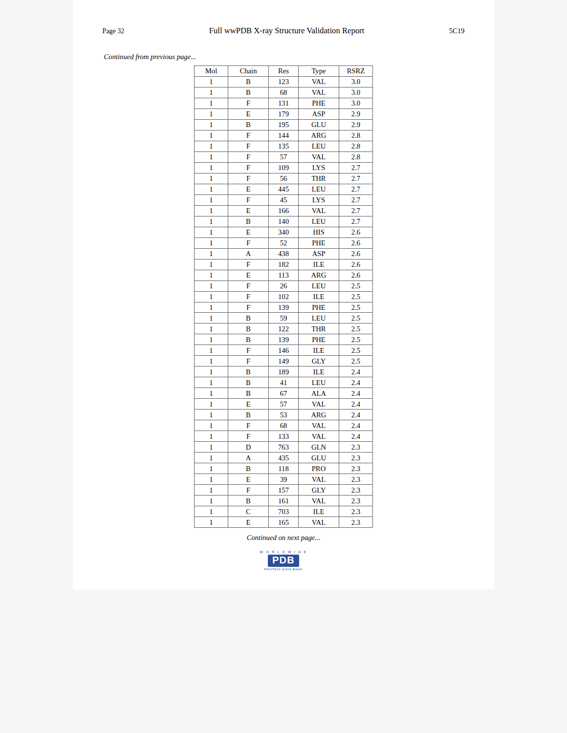Page 32
Full wwPDB X-ray Structure Validation Report
5C19
Continued from previous page...
| Mol | Chain | Res | Type | RSRZ |
| --- | --- | --- | --- | --- |
| 1 | B | 123 | VAL | 3.0 |
| 1 | B | 68 | VAL | 3.0 |
| 1 | F | 131 | PHE | 3.0 |
| 1 | E | 179 | ASP | 2.9 |
| 1 | B | 195 | GLU | 2.9 |
| 1 | F | 144 | ARG | 2.8 |
| 1 | F | 135 | LEU | 2.8 |
| 1 | F | 57 | VAL | 2.8 |
| 1 | F | 109 | LYS | 2.7 |
| 1 | F | 56 | THR | 2.7 |
| 1 | E | 445 | LEU | 2.7 |
| 1 | F | 45 | LYS | 2.7 |
| 1 | E | 166 | VAL | 2.7 |
| 1 | B | 140 | LEU | 2.7 |
| 1 | E | 340 | HIS | 2.6 |
| 1 | F | 52 | PHE | 2.6 |
| 1 | A | 438 | ASP | 2.6 |
| 1 | F | 182 | ILE | 2.6 |
| 1 | E | 113 | ARG | 2.6 |
| 1 | F | 26 | LEU | 2.5 |
| 1 | F | 102 | ILE | 2.5 |
| 1 | F | 139 | PHE | 2.5 |
| 1 | B | 59 | LEU | 2.5 |
| 1 | B | 122 | THR | 2.5 |
| 1 | B | 139 | PHE | 2.5 |
| 1 | F | 146 | ILE | 2.5 |
| 1 | F | 149 | GLY | 2.5 |
| 1 | B | 189 | ILE | 2.4 |
| 1 | B | 41 | LEU | 2.4 |
| 1 | B | 67 | ALA | 2.4 |
| 1 | E | 57 | VAL | 2.4 |
| 1 | B | 53 | ARG | 2.4 |
| 1 | F | 68 | VAL | 2.4 |
| 1 | F | 133 | VAL | 2.4 |
| 1 | D | 763 | GLN | 2.3 |
| 1 | A | 435 | GLU | 2.3 |
| 1 | B | 118 | PRO | 2.3 |
| 1 | E | 39 | VAL | 2.3 |
| 1 | F | 157 | GLY | 2.3 |
| 1 | B | 161 | VAL | 2.3 |
| 1 | C | 703 | ILE | 2.3 |
| 1 | E | 165 | VAL | 2.3 |
Continued on next page...
W O R L D W I D E
PDB
PROTEIN DATA BANK